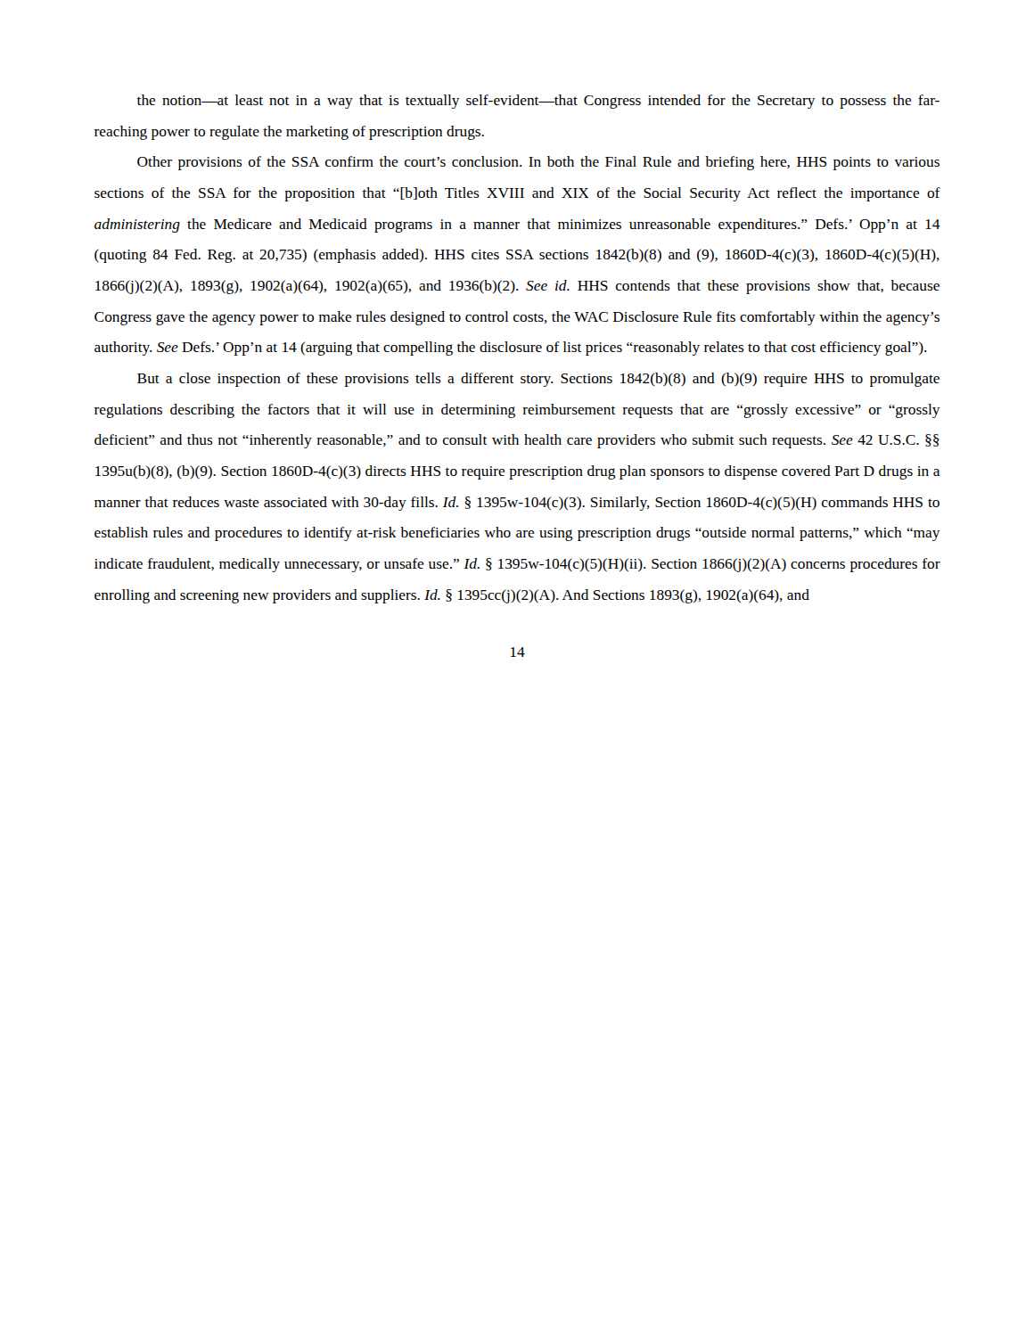the notion—at least not in a way that is textually self-evident—that Congress intended for the Secretary to possess the far-reaching power to regulate the marketing of prescription drugs.
Other provisions of the SSA confirm the court’s conclusion. In both the Final Rule and briefing here, HHS points to various sections of the SSA for the proposition that “[b]oth Titles XVIII and XIX of the Social Security Act reflect the importance of administering the Medicare and Medicaid programs in a manner that minimizes unreasonable expenditures.” Defs.’ Opp’n at 14 (quoting 84 Fed. Reg. at 20,735) (emphasis added). HHS cites SSA sections 1842(b)(8) and (9), 1860D-4(c)(3), 1860D-4(c)(5)(H), 1866(j)(2)(A), 1893(g), 1902(a)(64), 1902(a)(65), and 1936(b)(2). See id. HHS contends that these provisions show that, because Congress gave the agency power to make rules designed to control costs, the WAC Disclosure Rule fits comfortably within the agency’s authority. See Defs.’ Opp’n at 14 (arguing that compelling the disclosure of list prices “reasonably relates to that cost efficiency goal”).
But a close inspection of these provisions tells a different story. Sections 1842(b)(8) and (b)(9) require HHS to promulgate regulations describing the factors that it will use in determining reimbursement requests that are “grossly excessive” or “grossly deficient” and thus not “inherently reasonable,” and to consult with health care providers who submit such requests. See 42 U.S.C. §§ 1395u(b)(8), (b)(9). Section 1860D-4(c)(3) directs HHS to require prescription drug plan sponsors to dispense covered Part D drugs in a manner that reduces waste associated with 30-day fills. Id. § 1395w-104(c)(3). Similarly, Section 1860D-4(c)(5)(H) commands HHS to establish rules and procedures to identify at-risk beneficiaries who are using prescription drugs “outside normal patterns,” which “may indicate fraudulent, medically unnecessary, or unsafe use.” Id. § 1395w-104(c)(5)(H)(ii). Section 1866(j)(2)(A) concerns procedures for enrolling and screening new providers and suppliers. Id. § 1395cc(j)(2)(A). And Sections 1893(g), 1902(a)(64), and
14